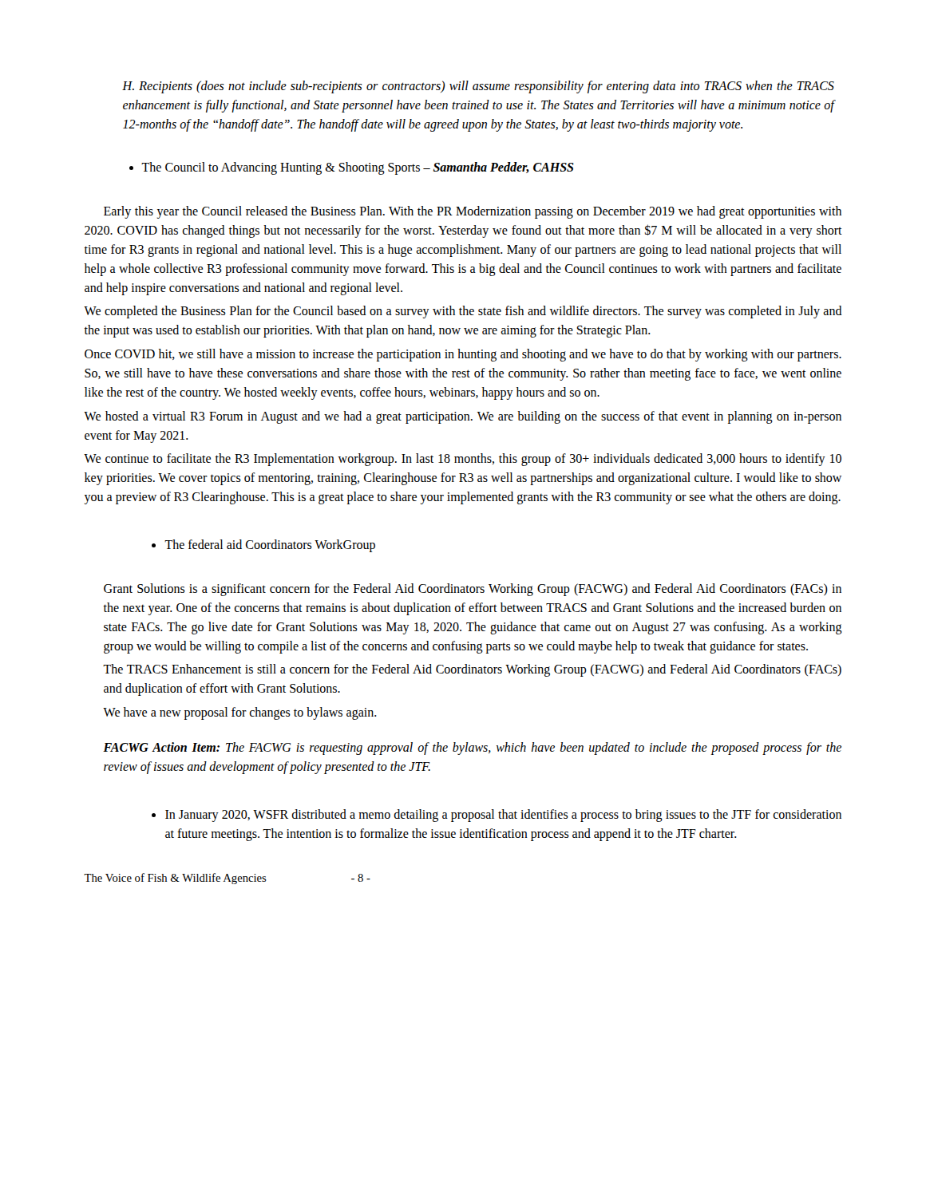H. Recipients (does not include sub-recipients or contractors) will assume responsibility for entering data into TRACS when the TRACS enhancement is fully functional, and State personnel have been trained to use it. The States and Territories will have a minimum notice of 12-months of the “handoff date”. The handoff date will be agreed upon by the States, by at least two-thirds majority vote.
The Council to Advancing Hunting & Shooting Sports – Samantha Pedder, CAHSS
Early this year the Council released the Business Plan. With the PR Modernization passing on December 2019 we had great opportunities with 2020. COVID has changed things but not necessarily for the worst. Yesterday we found out that more than $7 M will be allocated in a very short time for R3 grants in regional and national level. This is a huge accomplishment. Many of our partners are going to lead national projects that will help a whole collective R3 professional community move forward. This is a big deal and the Council continues to work with partners and facilitate and help inspire conversations and national and regional level.
We completed the Business Plan for the Council based on a survey with the state fish and wildlife directors. The survey was completed in July and the input was used to establish our priorities. With that plan on hand, now we are aiming for the Strategic Plan.
Once COVID hit, we still have a mission to increase the participation in hunting and shooting and we have to do that by working with our partners. So, we still have to have these conversations and share those with the rest of the community. So rather than meeting face to face, we went online like the rest of the country. We hosted weekly events, coffee hours, webinars, happy hours and so on.
We hosted a virtual R3 Forum in August and we had a great participation. We are building on the success of that event in planning on in-person event for May 2021.
We continue to facilitate the R3 Implementation workgroup. In last 18 months, this group of 30+ individuals dedicated 3,000 hours to identify 10 key priorities. We cover topics of mentoring, training, Clearinghouse for R3 as well as partnerships and organizational culture. I would like to show you a preview of R3 Clearinghouse. This is a great place to share your implemented grants with the R3 community or see what the others are doing.
The federal aid Coordinators WorkGroup
Grant Solutions is a significant concern for the Federal Aid Coordinators Working Group (FACWG) and Federal Aid Coordinators (FACs) in the next year. One of the concerns that remains is about duplication of effort between TRACS and Grant Solutions and the increased burden on state FACs. The go live date for Grant Solutions was May 18, 2020. The guidance that came out on August 27 was confusing. As a working group we would be willing to compile a list of the concerns and confusing parts so we could maybe help to tweak that guidance for states.
The TRACS Enhancement is still a concern for the Federal Aid Coordinators Working Group (FACWG) and Federal Aid Coordinators (FACs) and duplication of effort with Grant Solutions.
We have a new proposal for changes to bylaws again.
FACWG Action Item: The FACWG is requesting approval of the bylaws, which have been updated to include the proposed process for the review of issues and development of policy presented to the JTF.
In January 2020, WSFR distributed a memo detailing a proposal that identifies a process to bring issues to the JTF for consideration at future meetings. The intention is to formalize the issue identification process and append it to the JTF charter.
The Voice of Fish & Wildlife Agencies - 8 -